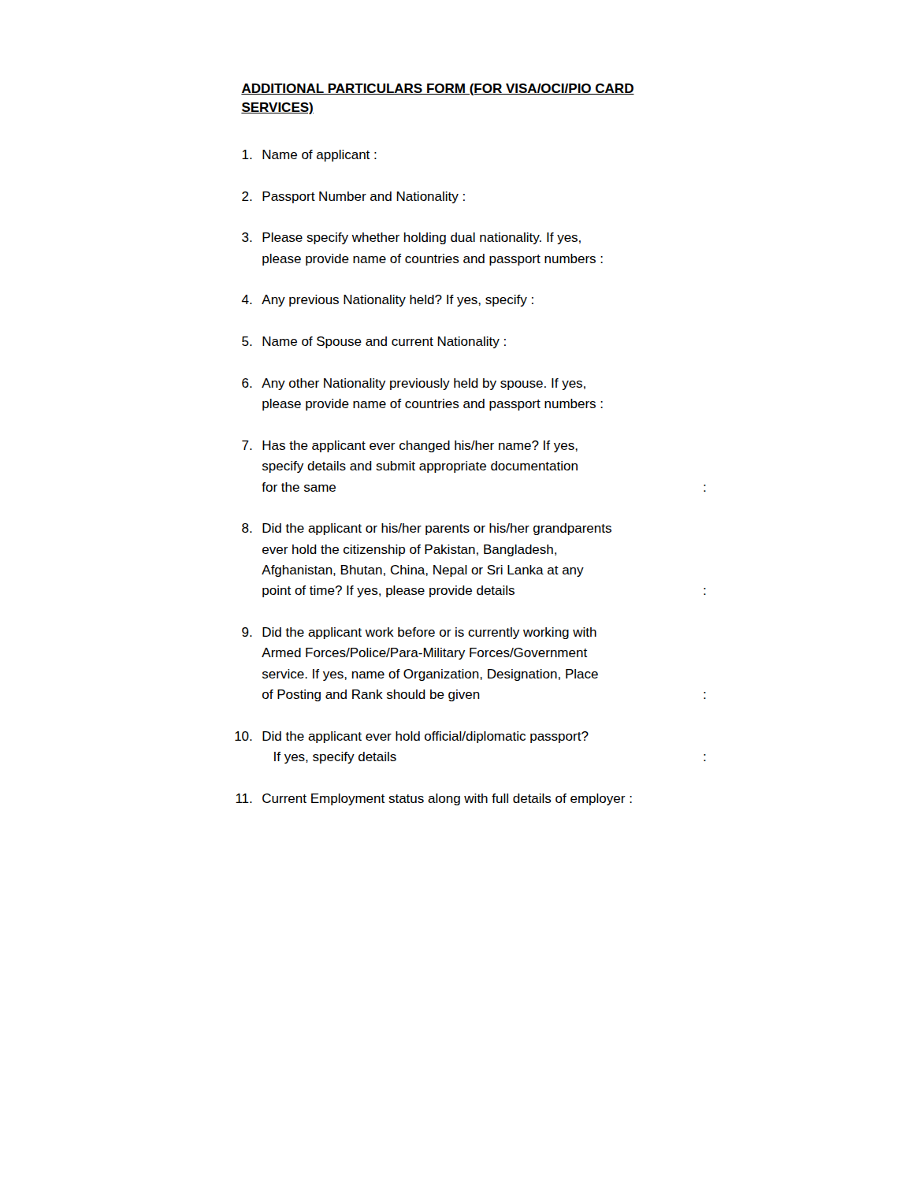ADDITIONAL PARTICULARS FORM (FOR VISA/OCI/PIO CARD SERVICES)
1. Name of applicant :
2. Passport Number and Nationality :
3. Please specify whether holding dual nationality. If yes,
please provide name of countries and passport numbers :
4. Any previous Nationality held? If yes, specify :
5. Name of Spouse and current Nationality :
6. Any other Nationality previously held by spouse. If yes,
please provide name of countries and passport numbers :
7. Has the applicant ever changed his/her name? If yes,
specify details and submit appropriate documentation
for the same :
8. Did the applicant or his/her parents or his/her grandparents
ever hold the citizenship of Pakistan, Bangladesh, Afghanistan, Bhutan, China, Nepal or Sri Lanka at any point of time? If yes, please provide details :
9. Did the applicant work before or is currently working with
Armed Forces/Police/Para-Military Forces/Government service. If yes, name of Organization, Designation, Place of Posting and Rank should be given :
10. Did the applicant ever hold official/diplomatic passport?
If yes, specify details :
11. Current Employment status along with full details of employer :